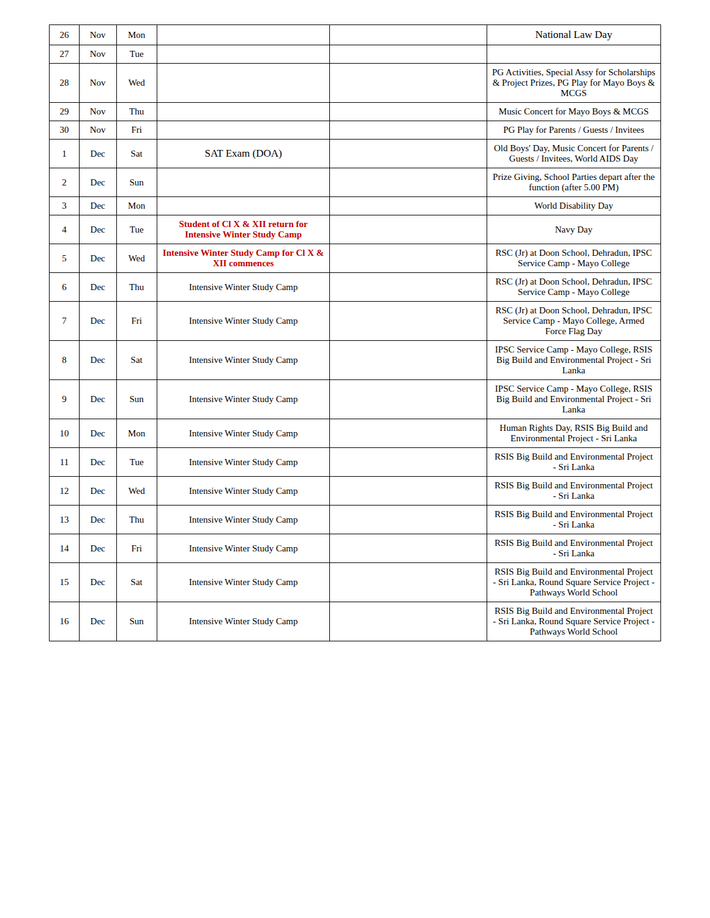| 26 | Nov | Mon | | | National Law Day |
| 27 | Nov | Tue | | | |
| 28 | Nov | Wed | | | PG Activities, Special Assy for Scholarships & Project Prizes, PG Play for Mayo Boys & MCGS |
| 29 | Nov | Thu | | | Music Concert for Mayo Boys & MCGS |
| 30 | Nov | Fri | | | PG Play for Parents / Guests / Invitees |
| 1 | Dec | Sat | SAT Exam (DOA) | | Old Boys' Day, Music Concert for Parents / Guests / Invitees, World AIDS Day |
| 2 | Dec | Sun | | | Prize Giving, School Parties depart after the function (after 5.00 PM) |
| 3 | Dec | Mon | | | World Disability Day |
| 4 | Dec | Tue | Student of Cl X & XII return for Intensive Winter Study Camp | | Navy Day |
| 5 | Dec | Wed | Intensive Winter Study Camp for Cl X & XII commences | | RSC (Jr) at Doon School, Dehradun, IPSC Service Camp - Mayo College |
| 6 | Dec | Thu | Intensive Winter Study Camp | | RSC (Jr) at Doon School, Dehradun, IPSC Service Camp - Mayo College |
| 7 | Dec | Fri | Intensive Winter Study Camp | | RSC (Jr) at Doon School, Dehradun, IPSC Service Camp - Mayo College, Armed Force Flag Day |
| 8 | Dec | Sat | Intensive Winter Study Camp | | IPSC Service Camp - Mayo College, RSIS Big Build and Environmental Project - Sri Lanka |
| 9 | Dec | Sun | Intensive Winter Study Camp | | IPSC Service Camp - Mayo College, RSIS Big Build and Environmental Project - Sri Lanka |
| 10 | Dec | Mon | Intensive Winter Study Camp | | Human Rights Day, RSIS Big Build and Environmental Project - Sri Lanka |
| 11 | Dec | Tue | Intensive Winter Study Camp | | RSIS Big Build and Environmental Project - Sri Lanka |
| 12 | Dec | Wed | Intensive Winter Study Camp | | RSIS Big Build and Environmental Project - Sri Lanka |
| 13 | Dec | Thu | Intensive Winter Study Camp | | RSIS Big Build and Environmental Project - Sri Lanka |
| 14 | Dec | Fri | Intensive Winter Study Camp | | RSIS Big Build and Environmental Project - Sri Lanka |
| 15 | Dec | Sat | Intensive Winter Study Camp | | RSIS Big Build and Environmental Project - Sri Lanka, Round Square Service Project - Pathways World School |
| 16 | Dec | Sun | Intensive Winter Study Camp | | RSIS Big Build and Environmental Project - Sri Lanka, Round Square Service Project - Pathways World School |